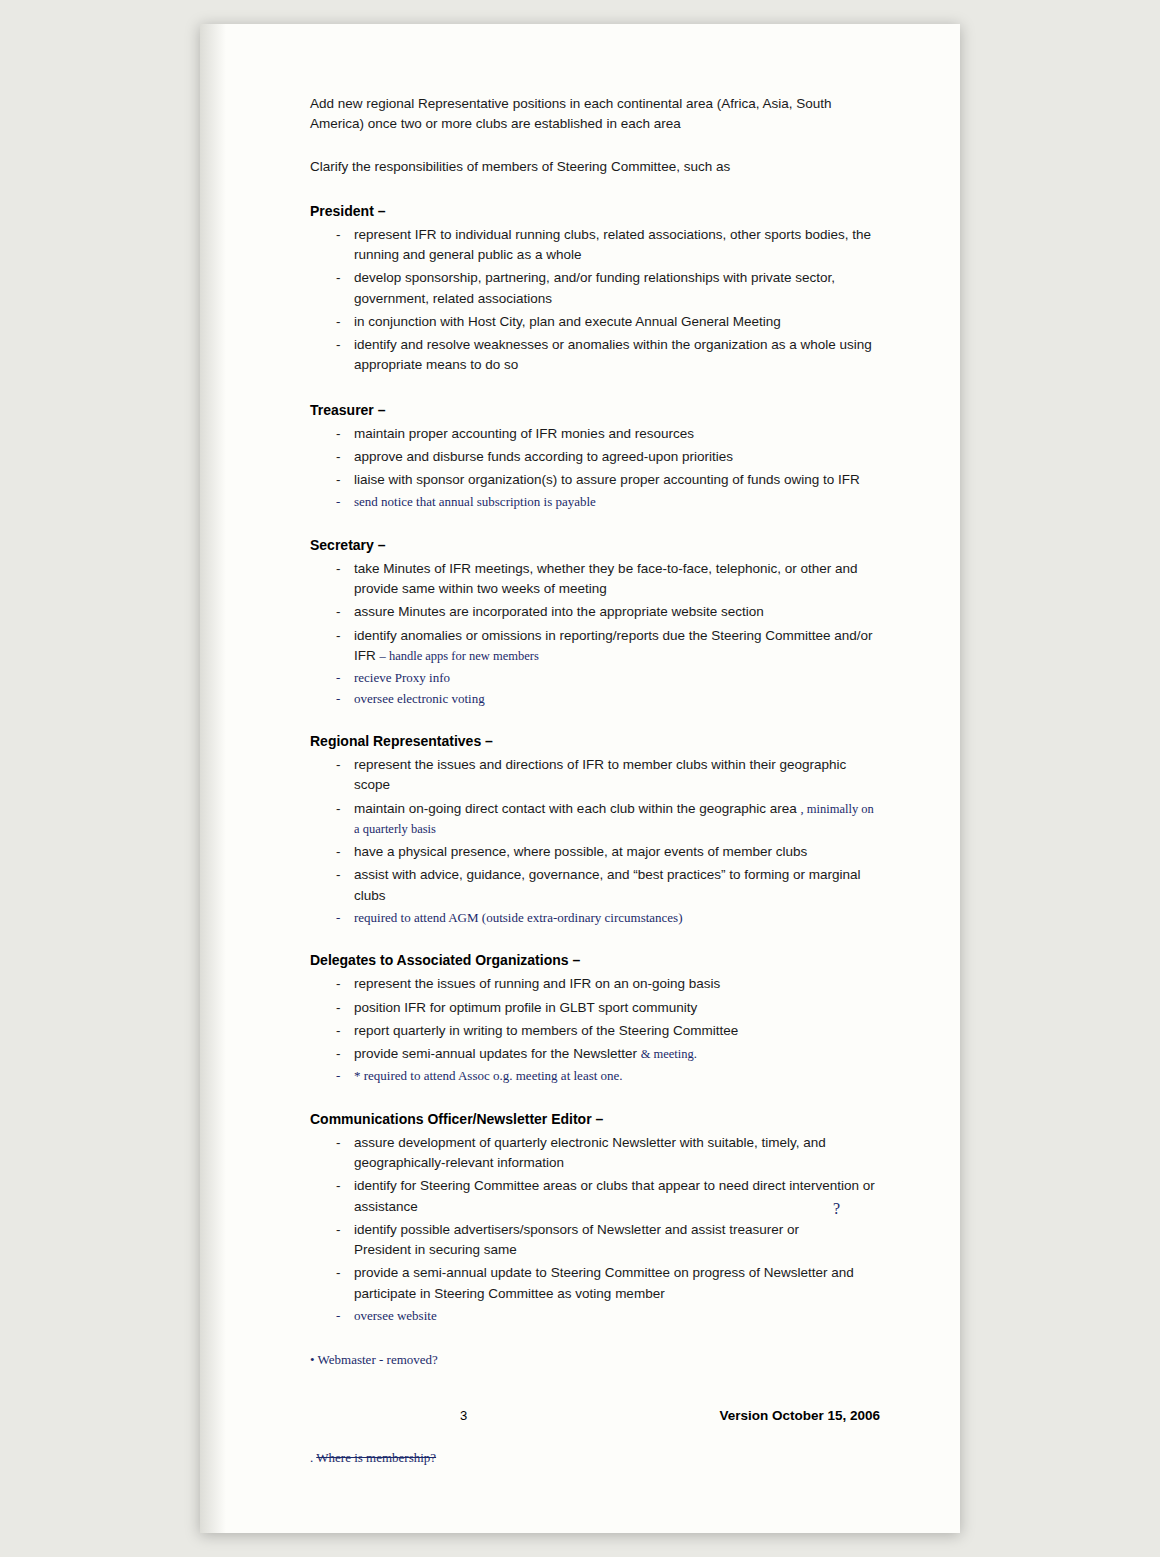Add new regional Representative positions in each continental area (Africa, Asia, South America) once two or more clubs are established in each area
Clarify the responsibilities of members of Steering Committee, such as
President –
represent IFR to individual running clubs, related associations, other sports bodies, the running and general public as a whole
develop sponsorship, partnering, and/or funding relationships with private sector, government, related associations
in conjunction with Host City, plan and execute Annual General Meeting
identify and resolve weaknesses or anomalies within the organization as a whole using appropriate means to do so
Treasurer –
maintain proper accounting of IFR monies and resources
approve and disburse funds according to agreed-upon priorities
liaise with sponsor organization(s) to assure proper accounting of funds owing to IFR
send notice that annual subscription is payable
Secretary –
take Minutes of IFR meetings, whether they be face-to-face, telephonic, or other and provide same within two weeks of meeting
assure Minutes are incorporated into the appropriate website section
identify anomalies or omissions in reporting/reports due the Steering Committee and/or IFR – handle apps for new members
recieve Proxy info
oversee electronic voting
Regional Representatives –
represent the issues and directions of IFR to member clubs within their geographic scope
maintain on-going direct contact with each club within the geographic area , minimally on a quarterly basis
have a physical presence, where possible, at major events of member clubs
assist with advice, guidance, governance, and “best practices” to forming or marginal clubs
required to attend AGM (outside extra-ordinary circumstances)
Delegates to Associated Organizations –
represent the issues of running and IFR on an on-going basis
position IFR for optimum profile in GLBT sport community
report quarterly in writing to members of the Steering Committee
provide semi-annual updates for the Newsletter & meeting.
* required to attend Assoc o.g. meeting at least one.
Communications Officer/Newsletter Editor –
assure development of quarterly electronic Newsletter with suitable, timely, and geographically-relevant information
identify for Steering Committee areas or clubs that appear to need direct intervention or assistance ?
identify possible advertisers/sponsors of Newsletter and assist treasurer or President in securing same
provide a semi-annual update to Steering Committee on progress of Newsletter and participate in Steering Committee as voting member
oversee website
• Webmaster - removed?
3
Version October 15, 2006
. Where is membership?